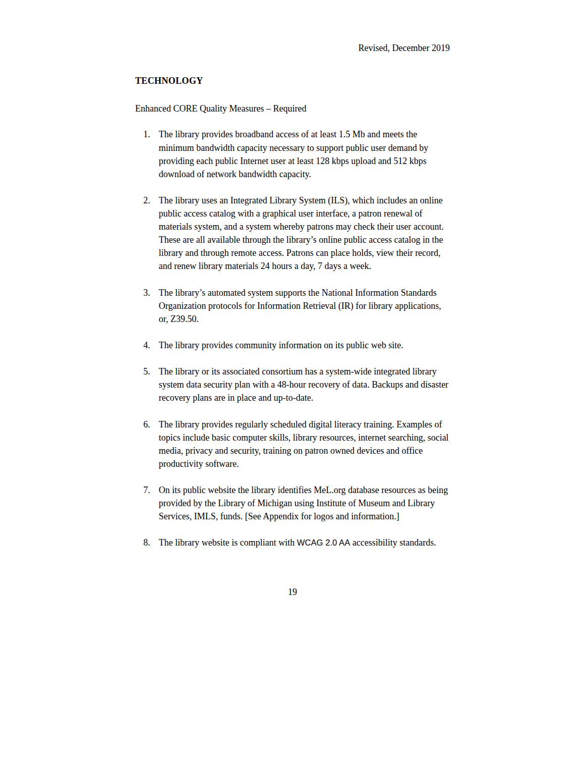Revised, December 2019
TECHNOLOGY
Enhanced CORE Quality Measures – Required
The library provides broadband access of at least 1.5 Mb and meets the minimum bandwidth capacity necessary to support public user demand by providing each public Internet user at least 128 kbps upload and 512 kbps download of network bandwidth capacity.
The library uses an Integrated Library System (ILS), which includes an online public access catalog with a graphical user interface, a patron renewal of materials system, and a system whereby patrons may check their user account. These are all available through the library’s online public access catalog in the library and through remote access. Patrons can place holds, view their record, and renew library materials 24 hours a day, 7 days a week.
The library’s automated system supports the National Information Standards Organization protocols for Information Retrieval (IR) for library applications, or, Z39.50.
The library provides community information on its public web site.
The library or its associated consortium has a system-wide integrated library system data security plan with a 48-hour recovery of data. Backups and disaster recovery plans are in place and up-to-date.
The library provides regularly scheduled digital literacy training. Examples of topics include basic computer skills, library resources, internet searching, social media, privacy and security, training on patron owned devices and office productivity software.
On its public website the library identifies MeL.org database resources as being provided by the Library of Michigan using Institute of Museum and Library Services, IMLS, funds. [See Appendix for logos and information.]
The library website is compliant with WCAG 2.0 AA accessibility standards.
19